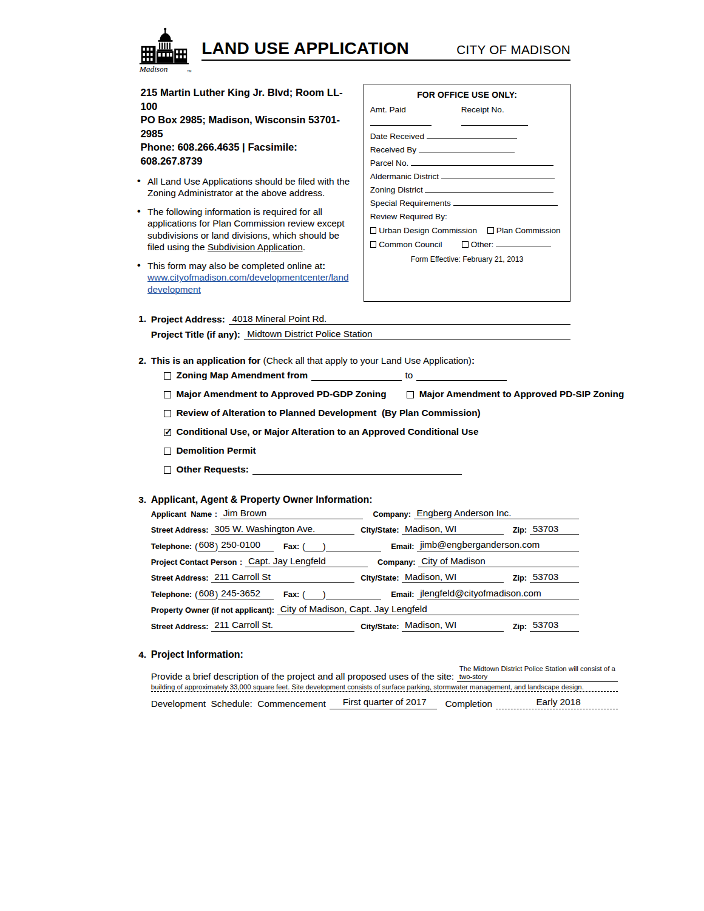Madison TM
LAND USE APPLICATION
CITY OF MADISON
215 Martin Luther King Jr. Blvd; Room LL-100
PO Box 2985; Madison, Wisconsin 53701-2985
Phone: 608.266.4635 | Facsimile: 608.267.8739
All Land Use Applications should be filed with the Zoning Administrator at the above address.
The following information is required for all applications for Plan Commission review except subdivisions or land divisions, which should be filed using the Subdivision Application.
This form may also be completed online at:
www.cityofmadison.com/developmentcenter/landdevelopment
FOR OFFICE USE ONLY:
Amt. Paid Receipt No.
Date Received
Received By
Parcel No.
Aldermanic District
Zoning District
Special Requirements
Review Required By:
Urban Design Commission
Plan Commission
Common Council
Other:
Form Effective: February 21, 2013
1.
Project Address:
4018 Mineral Point Rd.
Project Title (if any):
Midtown District Police Station
2.
This is an application for (Check all that apply to your Land Use Application):
Zoning Map Amendment from to
Major Amendment to Approved PD-GDP Zoning Major Amendment to Approved PD-SIP Zoning
Review of Alteration to Planned Development (By Plan Commission)
Conditional Use, or Major Alteration to an Approved Conditional Use
Demolition Permit
Other Requests:
3.
Applicant, Agent & Property Owner Information:
Applicant Name
:
Jim Brown
Company:
Engberg Anderson Inc.
Street Address:
305 W. Washington Ave.
City/State:
Madison, WI
Zip:
53703
Telephone:
(608) 250-0100
Fax:
( )
Email:
jimb@engberganderson.com
Project Contact Person
:
Capt. Jay Lengfeld
Company:
City of Madison
Street Address:
211 Carroll St
City/State:
Madison, WI
Zip:
53703
Telephone:
(608) 245-3652
Fax:
( )
Email:
jlengfeld@cityofmadison.com
Property Owner (if not applicant):
City of Madison, Capt. Jay Lengfeld
Street Address:
211 Carroll St.
City/State:
Madison, WI
Zip:
53703
4.
Project Information:
Provide a brief description of the project and all proposed uses of the site:
The Midtown District Police Station will consist of a two-story
building of approximately 33,000 square feet. Site development consists of surface parking, stormwater management, and landscape design.
Development Schedule: Commencement
First quarter of 2017
Completion
Early 2018